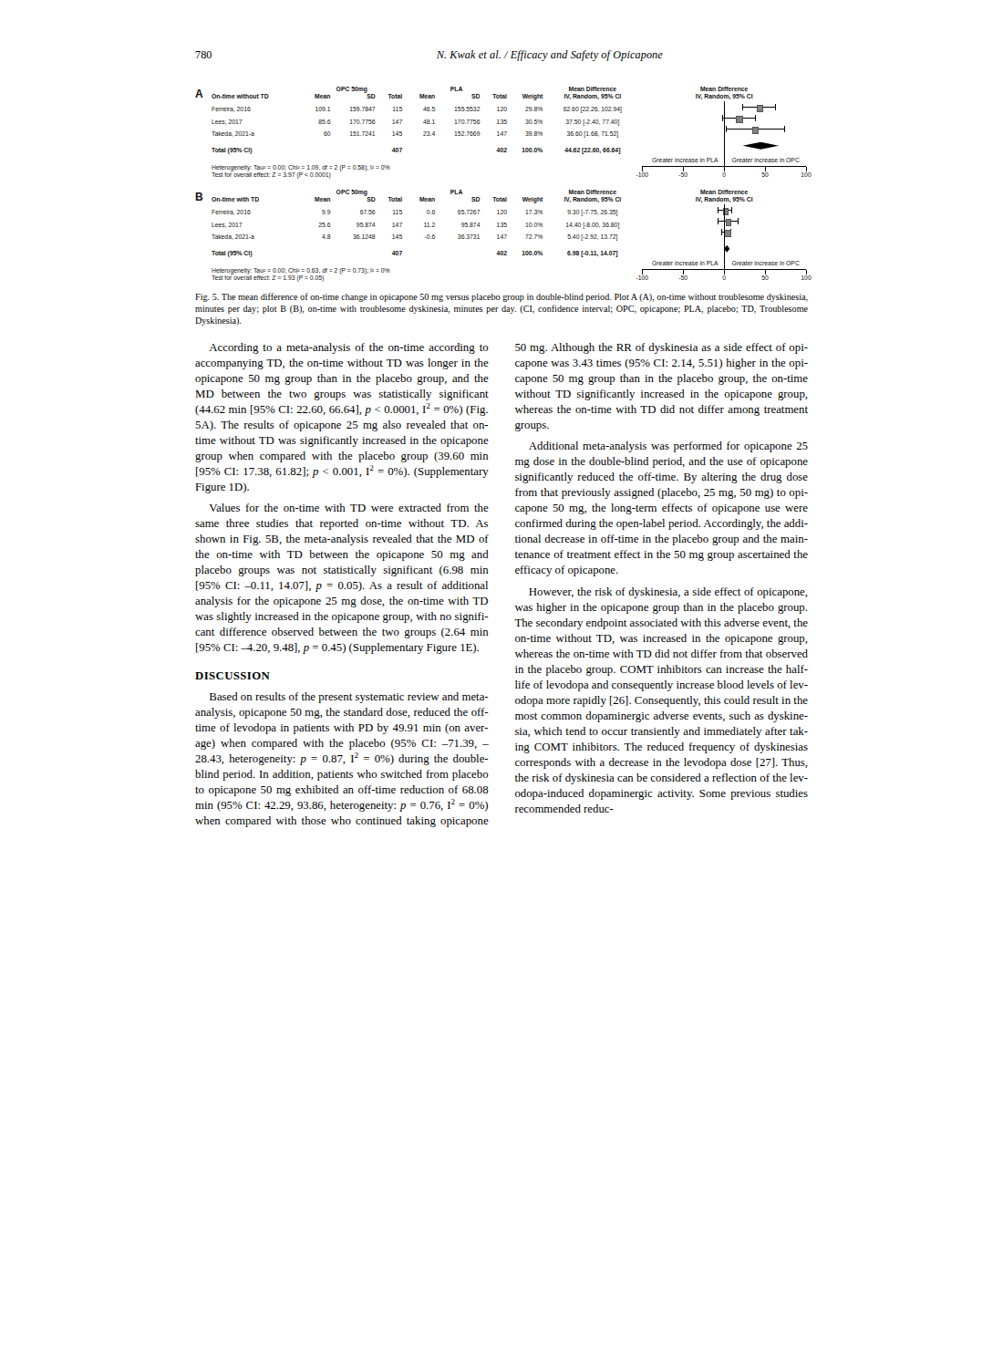780
N. Kwak et al. / Efficacy and Safety of Opicapone
A
| On-time without TD | OPC 50mg | PLA | | Mean Difference | Mean Difference |
| Mean | SD | Total | Mean | SD | Total | Weight | IV, Random, 95% CI | IV, Random, 95% CI |
| Ferreira, 2016 | 109.1 | 159.7847 | 115 | 46.5 | 155.5532 | 120 | 29.8% | 62.60 [22.26, 102.94] | -100 -50 0 50 100 Greater increase in PLA Greater increase in OPC |
| Lees, 2017 | 85.6 | 170.7756 | 147 | 48.1 | 170.7756 | 135 | 30.5% | 37.50 [-2.40, 77.40] |
| Takeda, 2021-a | 60 | 151.7241 | 145 | 23.4 | 152.7669 | 147 | 39.8% | 36.60 [1.68, 71.52] |
| Total (95% CI) | | | 407 | | | 402 | 100.0% | 44.62 [22.60, 66.64] |
| Heterogeneity: Tau² = 0.00; Chi² = 1.09, df = 2 (P = 0.58); I² = 0% Test for overall effect: Z = 3.97 (P < 0.0001) | |
B
| On-time with TD | OPC 50mg | PLA | | Mean Difference | Mean Difference |
| Mean | SD | Total | Mean | SD | Total | Weight | IV, Random, 95% CI | IV, Random, 95% CI |
| Ferreira, 2016 | 9.9 | 67.56 | 115 | 0.6 | 65.7267 | 120 | 17.3% | 9.30 [-7.75, 26.35] | -100 -50 0 50 100 Greater increase in PLA Greater increase in OPC |
| Lees, 2017 | 25.6 | 95.874 | 147 | 11.2 | 95.874 | 135 | 10.0% | 14.40 [-8.00, 36.80] |
| Takeda, 2021-a | 4.8 | 36.1248 | 145 | -0.6 | 36.3731 | 147 | 72.7% | 5.40 [-2.92, 13.72] |
| Total (95% CI) | | | 407 | | | 402 | 100.0% | 6.98 [-0.11, 14.07] |
| Heterogeneity: Tau² = 0.00; Chi² = 0.63, df = 2 (P = 0.73); I² = 0% Test for overall effect: Z = 1.93 (P = 0.05) | |
Fig. 5. The mean difference of on-time change in opicapone 50 mg versus placebo group in double-blind period. Plot A (A), on-time without troublesome dyskinesia, minutes per day; plot B (B), on-time with troublesome dyskinesia, minutes per day. (CI, confidence interval; OPC, opicapone; PLA, placebo; TD, Troublesome Dyskinesia).
According to a meta-analysis of the on-time according to accompanying TD, the on-time without TD was longer in the opicapone 50 mg group than in the placebo group, and the MD between the two groups was statistically significant (44.62 min [95% CI: 22.60, 66.64], p < 0.0001, I2 = 0%) (Fig. 5A). The results of opicapone 25 mg also revealed that on-time without TD was significantly increased in the opicapone group when compared with the placebo group (39.60 min [95% CI: 17.38, 61.82]; p < 0.001, I2 = 0%). (Supplementary Figure 1D).
Values for the on-time with TD were extracted from the same three studies that reported on-time without TD. As shown in Fig. 5B, the meta-analysis revealed that the MD of the on-time with TD between the opicapone 50 mg and placebo groups was not statistically significant (6.98 min [95% CI: –0.11, 14.07], p = 0.05). As a result of additional analysis for the opicapone 25 mg dose, the on-time with TD was slightly increased in the opicapone group, with no significant difference observed between the two groups (2.64 min [95% CI: –4.20, 9.48], p = 0.45) (Supplementary Figure 1E).
DISCUSSION
Based on results of the present systematic review and meta-analysis, opicapone 50 mg, the standard dose, reduced the off-time of levodopa in patients with PD by 49.91 min (on average) when compared with the placebo (95% CI: –71.39, –28.43, heterogeneity: p = 0.87, I2 = 0%) during the double-blind period. In addition, patients who switched from placebo to opicapone 50 mg exhibited an off-time reduction of 68.08 min (95% CI: 42.29, 93.86, heterogeneity: p = 0.76, I2 = 0%) when compared with those who continued taking opicapone 50 mg. Although the RR of dyskinesia as a side effect of opicapone was 3.43 times (95% CI: 2.14, 5.51) higher in the opicapone 50 mg group than in the placebo group, the on-time without TD significantly increased in the opicapone group, whereas the on-time with TD did not differ among treatment groups.
Additional meta-analysis was performed for opicapone 25 mg dose in the double-blind period, and the use of opicapone significantly reduced the off-time. By altering the drug dose from that previously assigned (placebo, 25 mg, 50 mg) to opicapone 50 mg, the long-term effects of opicapone use were confirmed during the open-label period. Accordingly, the additional decrease in off-time in the placebo group and the maintenance of treatment effect in the 50 mg group ascertained the efficacy of opicapone.
However, the risk of dyskinesia, a side effect of opicapone, was higher in the opicapone group than in the placebo group. The secondary endpoint associated with this adverse event, the on-time without TD, was increased in the opicapone group, whereas the on-time with TD did not differ from that observed in the placebo group. COMT inhibitors can increase the half-life of levodopa and consequently increase blood levels of levodopa more rapidly [26]. Consequently, this could result in the most common dopaminergic adverse events, such as dyskinesia, which tend to occur transiently and immediately after taking COMT inhibitors. The reduced frequency of dyskinesias corresponds with a decrease in the levodopa dose [27]. Thus, the risk of dyskinesia can be considered a reflection of the levodopa-induced dopaminergic activity. Some previous studies recommended reduc-